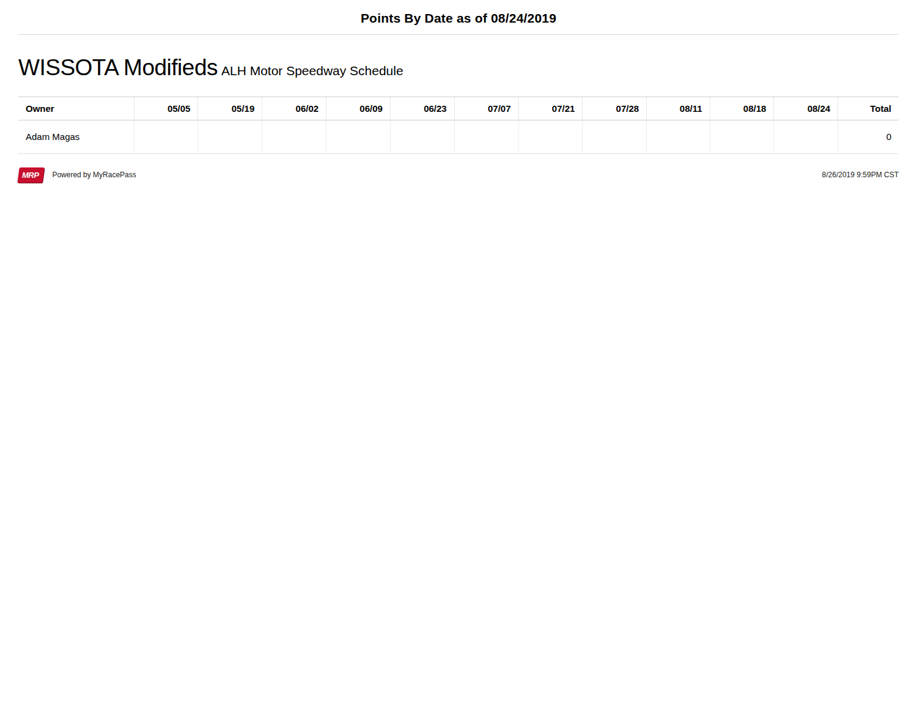Points By Date as of 08/24/2019
WISSOTA Modifieds ALH Motor Speedway Schedule
| Owner | 05/05 | 05/19 | 06/02 | 06/09 | 06/23 | 07/07 | 07/21 | 07/28 | 08/11 | 08/18 | 08/24 | Total |
| --- | --- | --- | --- | --- | --- | --- | --- | --- | --- | --- | --- | --- |
| Adam Magas | | | | | | | | | | | | 0 |
MRP Powered by MyRacePass
8/26/2019 9:59PM CST